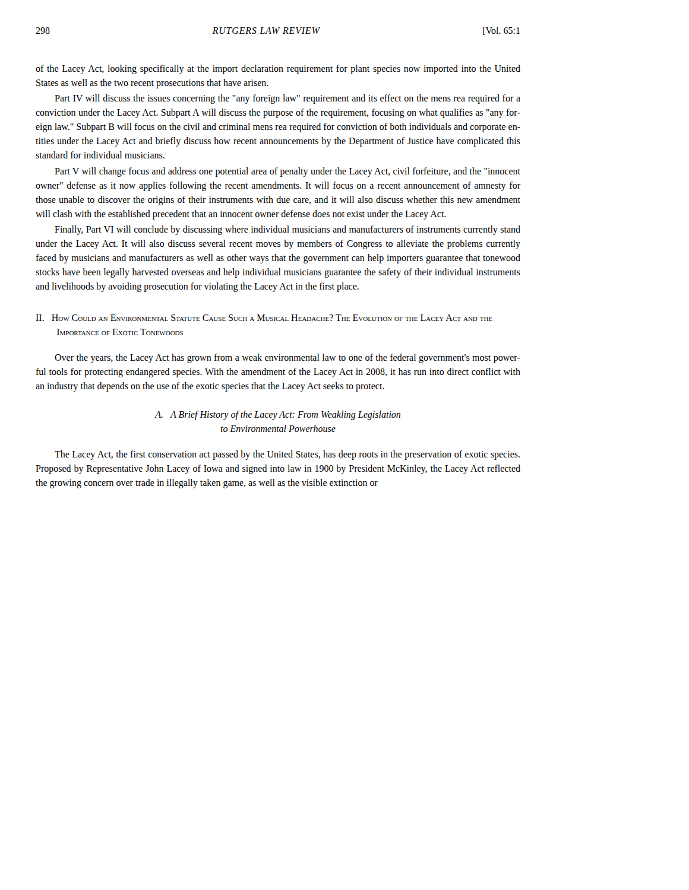298 RUTGERS LAW REVIEW [Vol. 65:1
of the Lacey Act, looking specifically at the import declaration requirement for plant species now imported into the United States as well as the two recent prosecutions that have arisen.
Part IV will discuss the issues concerning the "any foreign law" requirement and its effect on the mens rea required for a conviction under the Lacey Act. Subpart A will discuss the purpose of the requirement, focusing on what qualifies as "any foreign law." Subpart B will focus on the civil and criminal mens rea required for conviction of both individuals and corporate entities under the Lacey Act and briefly discuss how recent announcements by the Department of Justice have complicated this standard for individual musicians.
Part V will change focus and address one potential area of penalty under the Lacey Act, civil forfeiture, and the "innocent owner" defense as it now applies following the recent amendments. It will focus on a recent announcement of amnesty for those unable to discover the origins of their instruments with due care, and it will also discuss whether this new amendment will clash with the established precedent that an innocent owner defense does not exist under the Lacey Act.
Finally, Part VI will conclude by discussing where individual musicians and manufacturers of instruments currently stand under the Lacey Act. It will also discuss several recent moves by members of Congress to alleviate the problems currently faced by musicians and manufacturers as well as other ways that the government can help importers guarantee that tonewood stocks have been legally harvested overseas and help individual musicians guarantee the safety of their individual instruments and livelihoods by avoiding prosecution for violating the Lacey Act in the first place.
II. How Could an Environmental Statute Cause Such a Musical Headache? The Evolution of the Lacey Act and the Importance of Exotic Tonewoods
Over the years, the Lacey Act has grown from a weak environmental law to one of the federal government's most powerful tools for protecting endangered species. With the amendment of the Lacey Act in 2008, it has run into direct conflict with an industry that depends on the use of the exotic species that the Lacey Act seeks to protect.
A. A Brief History of the Lacey Act: From Weakling Legislation
to Environmental Powerhouse
The Lacey Act, the first conservation act passed by the United States, has deep roots in the preservation of exotic species. Proposed by Representative John Lacey of Iowa and signed into law in 1900 by President McKinley, the Lacey Act reflected the growing concern over trade in illegally taken game, as well as the visible extinction or